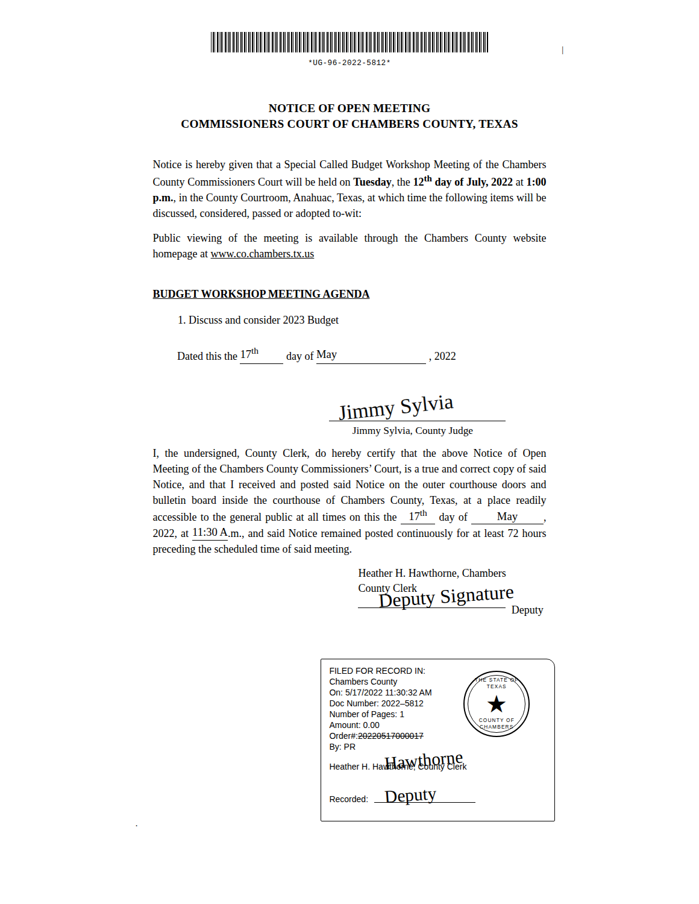|
*UG-96-2022-5812*
NOTICE OF OPEN MEETING COMMISSIONERS COURT OF CHAMBERS COUNTY, TEXAS
Notice is hereby given that a Special Called Budget Workshop Meeting of the Chambers County Commissioners Court will be held on Tuesday, the 12th day of July, 2022 at 1:00 p.m., in the County Courtroom, Anahuac, Texas, at which time the following items will be discussed, considered, passed or adopted to-wit:
Public viewing of the meeting is available through the Chambers County website homepage at www.co.chambers.tx.us
BUDGET WORKSHOP MEETING AGENDA
Discuss and consider 2023 Budget
Dated this the 17th day of May , 2022
Jimmy Sylvia
Jimmy Sylvia, County Judge
I, the undersigned, County Clerk, do hereby certify that the above Notice of Open Meeting of the Chambers County Commissioners’ Court, is a true and correct copy of said Notice, and that I received and posted said Notice on the outer courthouse doors and bulletin board inside the courthouse of Chambers County, Texas, at a place readily accessible to the general public at all times on this the 17th day of May, 2022, at 11:30 A.m., and said Notice remained posted continuously for at least 72 hours preceding the scheduled time of said meeting.
Heather H. Hawthorne, Chambers County Clerk
Deputy Signature
Deputy
THE STATE OF TEXAS
★
COUNTY OF CHAMBERS
FILED FOR RECORD IN:
Chambers County
On: 5/17/2022 11:30:32 AM
Doc Number: 2022–5812
Number of Pages: 1
Amount: 0.00
Order#:20220517000017
By: PR
Heather H. Hawthorne, County Clerk
Hawthorne
Recorded:
Deputy
.